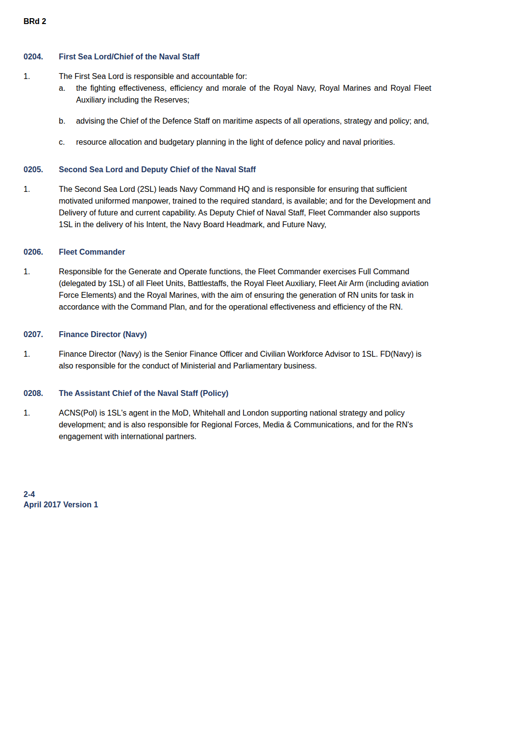BRd 2
0204. First Sea Lord/Chief of the Naval Staff
1. The First Sea Lord is responsible and accountable for:
a. the fighting effectiveness, efficiency and morale of the Royal Navy, Royal Marines and Royal Fleet Auxiliary including the Reserves;
b. advising the Chief of the Defence Staff on maritime aspects of all operations, strategy and policy; and,
c. resource allocation and budgetary planning in the light of defence policy and naval priorities.
0205. Second Sea Lord and Deputy Chief of the Naval Staff
1. The Second Sea Lord (2SL) leads Navy Command HQ and is responsible for ensuring that sufficient motivated uniformed manpower, trained to the required standard, is available; and for the Development and Delivery of future and current capability. As Deputy Chief of Naval Staff, Fleet Commander also supports 1SL in the delivery of his Intent, the Navy Board Headmark, and Future Navy,
0206. Fleet Commander
1. Responsible for the Generate and Operate functions, the Fleet Commander exercises Full Command (delegated by 1SL) of all Fleet Units, Battlestaffs, the Royal Fleet Auxiliary, Fleet Air Arm (including aviation Force Elements) and the Royal Marines, with the aim of ensuring the generation of RN units for task in accordance with the Command Plan, and for the operational effectiveness and efficiency of the RN.
0207. Finance Director (Navy)
1. Finance Director (Navy) is the Senior Finance Officer and Civilian Workforce Advisor to 1SL. FD(Navy) is also responsible for the conduct of Ministerial and Parliamentary business.
0208. The Assistant Chief of the Naval Staff (Policy)
1. ACNS(Pol) is 1SL's agent in the MoD, Whitehall and London supporting national strategy and policy development; and is also responsible for Regional Forces, Media & Communications, and for the RN's engagement with international partners.
2-4
April 2017 Version 1